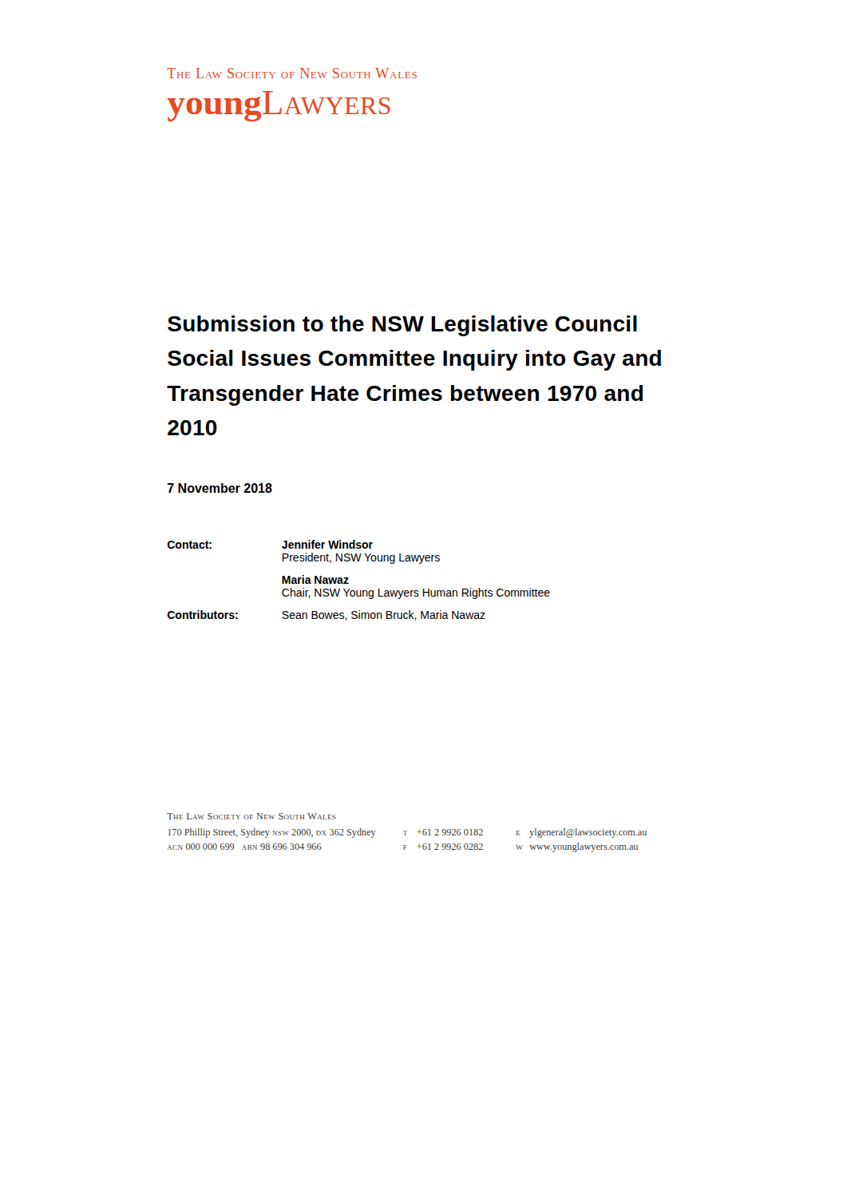The Law Society of New South Wales
young Lawyers
Submission to the NSW Legislative Council Social Issues Committee Inquiry into Gay and Transgender Hate Crimes between 1970 and 2010
7 November 2018
| Contact: | Jennifer Windsor President, NSW Young Lawyers |
| | Maria Nawaz Chair, NSW Young Lawyers Human Rights Committee |
| Contributors: | Sean Bowes, Simon Bruck, Maria Nawaz |
The Law Society of New South Wales
| 170 Phillip Street, Sydney nsw 2000, dx 362 Sydney | t +61 2 9926 0182 | e ylgeneral@lawsociety.com.au |
| acn 000 000 699 abn 98 696 304 966 | f +61 2 9926 0282 | w www.younglawyers.com.au |